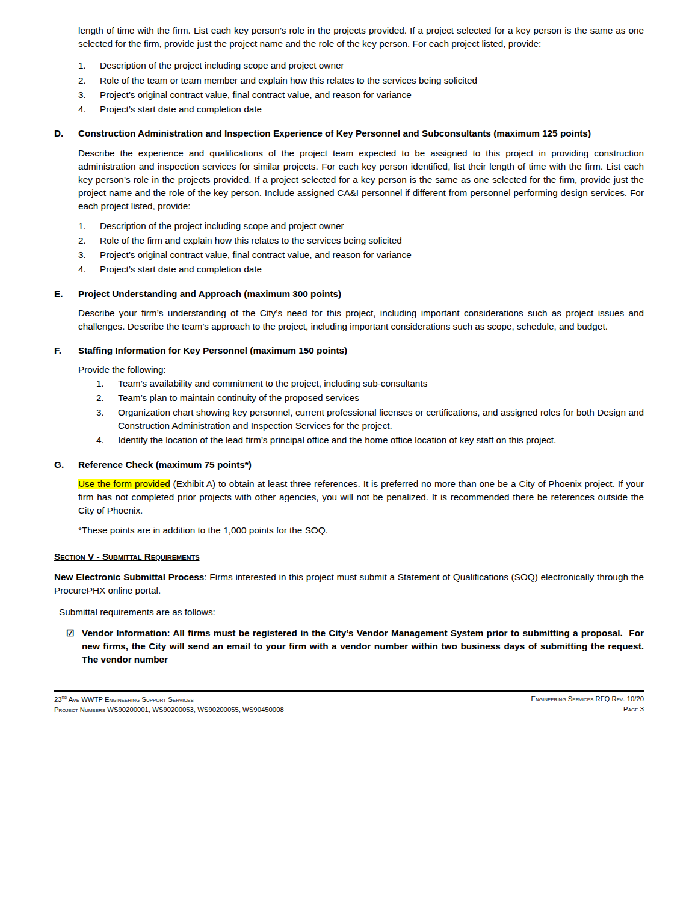length of time with the firm. List each key person’s role in the projects provided. If a project selected for a key person is the same as one selected for the firm, provide just the project name and the role of the key person. For each project listed, provide:
Description of the project including scope and project owner
Role of the team or team member and explain how this relates to the services being solicited
Project’s original contract value, final contract value, and reason for variance
Project’s start date and completion date
D.
Construction Administration and Inspection Experience of Key Personnel and Subconsultants (maximum 125 points)
Describe the experience and qualifications of the project team expected to be assigned to this project in providing construction administration and inspection services for similar projects. For each key person identified, list their length of time with the firm. List each key person’s role in the projects provided. If a project selected for a key person is the same as one selected for the firm, provide just the project name and the role of the key person. Include assigned CA&I personnel if different from personnel performing design services. For each project listed, provide:
Description of the project including scope and project owner
Role of the firm and explain how this relates to the services being solicited
Project’s original contract value, final contract value, and reason for variance
Project’s start date and completion date
E.
Project Understanding and Approach (maximum 300 points)
Describe your firm’s understanding of the City’s need for this project, including important considerations such as project issues and challenges. Describe the team’s approach to the project, including important considerations such as scope, schedule, and budget.
F.
Staffing Information for Key Personnel (maximum 150 points)
Provide the following:
Team’s availability and commitment to the project, including sub-consultants
Team’s plan to maintain continuity of the proposed services
Organization chart showing key personnel, current professional licenses or certifications, and assigned roles for both Design and Construction Administration and Inspection Services for the project.
Identify the location of the lead firm’s principal office and the home office location of key staff on this project.
G.
Reference Check (maximum 75 points*)
Use the form provided (Exhibit A) to obtain at least three references. It is preferred no more than one be a City of Phoenix project. If your firm has not completed prior projects with other agencies, you will not be penalized. It is recommended there be references outside the City of Phoenix.
*These points are in addition to the 1,000 points for the SOQ.
Section V - Submittal Requirements
New Electronic Submittal Process: Firms interested in this project must submit a Statement of Qualifications (SOQ) electronically through the ProcurePHX online portal.
Submittal requirements are as follows:
☑
Vendor Information: All firms must be registered in the City’s Vendor Management System prior to submitting a proposal. For new firms, the City will send an email to your firm with a vendor number within two business days of submitting the request. The vendor number
23rd Ave WWTP Engineering Support Services
Project Numbers WS90200001, WS90200053, WS90200055, WS90450008
Engineering Services RFQ Rev. 10/20
Page 3